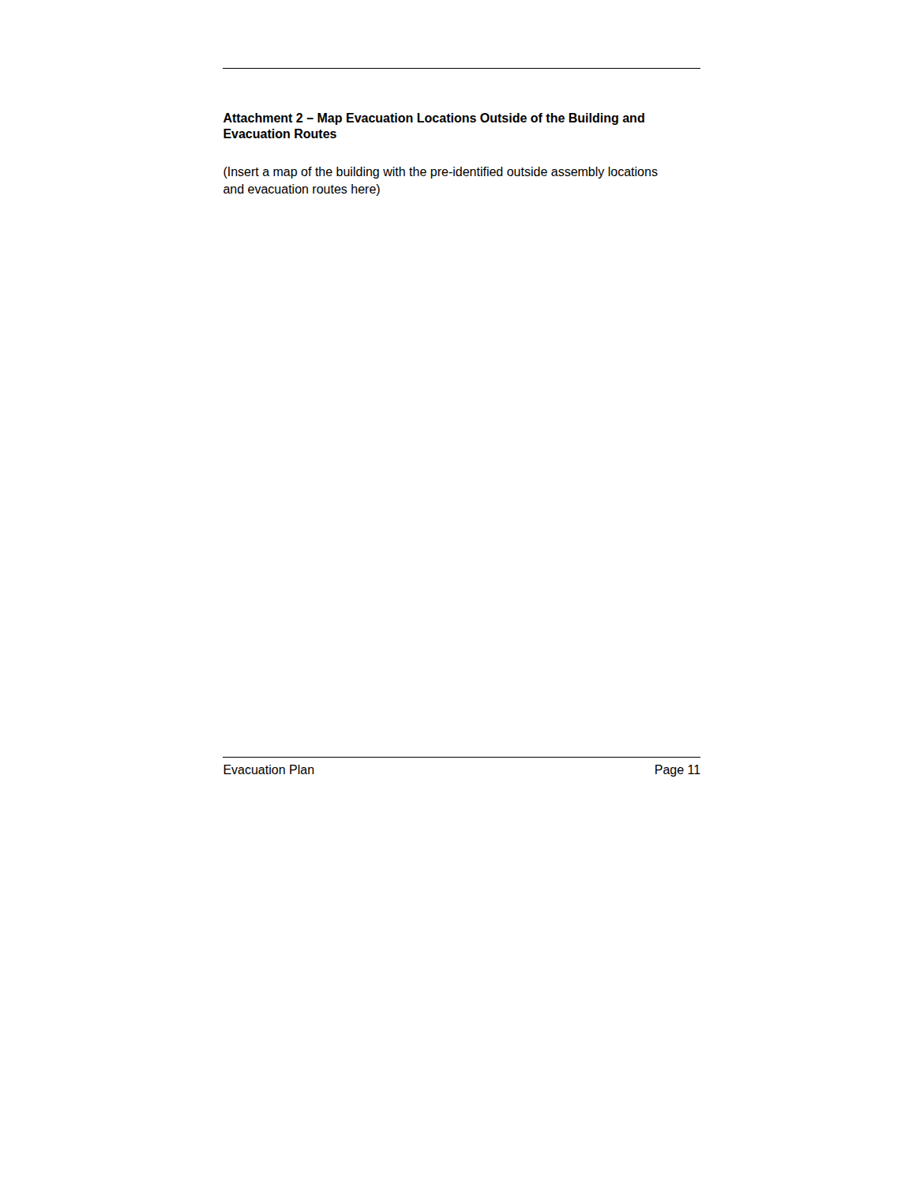Attachment 2 – Map Evacuation Locations Outside of the Building and Evacuation Routes
(Insert a map of the building with the pre-identified outside assembly locations and evacuation routes here)
Evacuation Plan Page 11